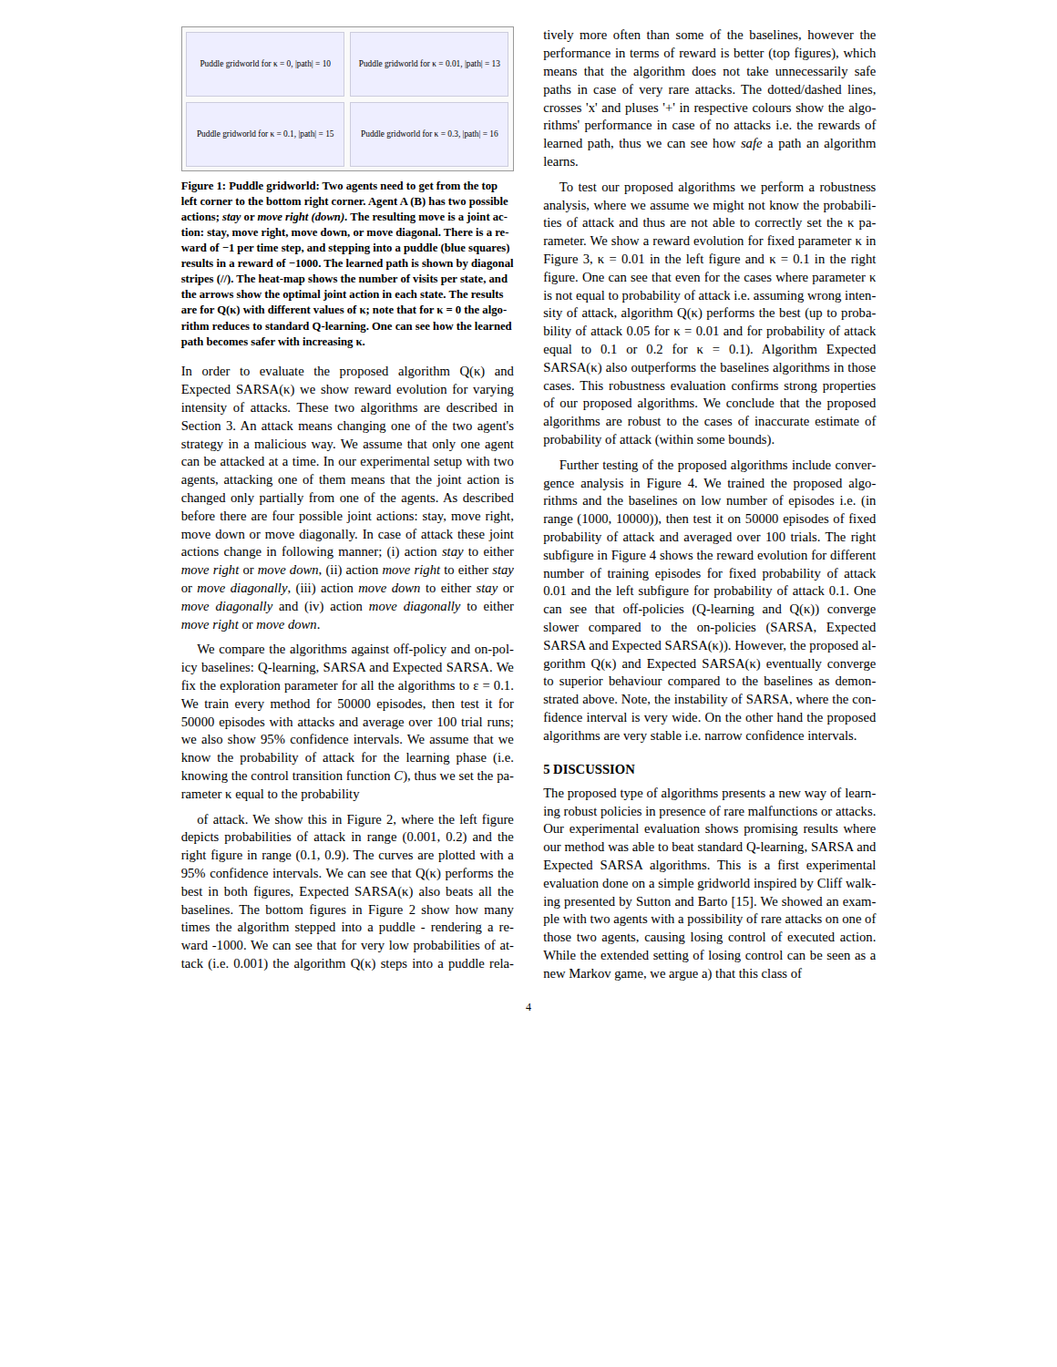Puddle gridworld for κ = 0, |path| = 10
Puddle gridworld for κ = 0.01, |path| = 13
Puddle gridworld for κ = 0.1, |path| = 15
Puddle gridworld for κ = 0.3, |path| = 16
Figure 1: Puddle gridworld: Two agents need to get from the top left corner to the bottom right corner. Agent A (B) has two possible actions; stay or move right (down). The resulting move is a joint action: stay, move right, move down, or move diagonal. There is a reward of −1 per time step, and stepping into a puddle (blue squares) results in a reward of −1000. The learned path is shown by diagonal stripes (//). The heat-map shows the number of visits per state, and the arrows show the optimal joint action in each state. The results are for Q(κ) with different values of κ; note that for κ = 0 the algorithm reduces to standard Q-learning. One can see how the learned path becomes safer with increasing κ.
In order to evaluate the proposed algorithm Q(κ) and Expected SARSA(κ) we show reward evolution for varying intensity of attacks. These two algorithms are described in Section 3. An attack means changing one of the two agent's strategy in a malicious way. We assume that only one agent can be attacked at a time. In our experimental setup with two agents, attacking one of them means that the joint action is changed only partially from one of the agents. As described before there are four possible joint actions: stay, move right, move down or move diagonally. In case of attack these joint actions change in following manner; (i) action stay to either move right or move down, (ii) action move right to either stay or move diagonally, (iii) action move down to either stay or move diagonally and (iv) action move diagonally to either move right or move down.
We compare the algorithms against off-policy and on-policy baselines: Q-learning, SARSA and Expected SARSA. We fix the exploration parameter for all the algorithms to ε = 0.1. We train every method for 50000 episodes, then test it for 50000 episodes with attacks and average over 100 trial runs; we also show 95% confidence intervals. We assume that we know the probability of attack for the learning phase (i.e. knowing the control transition function C), thus we set the parameter κ equal to the probability
of attack. We show this in Figure 2, where the left figure depicts probabilities of attack in range (0.001, 0.2) and the right figure in range (0.1, 0.9). The curves are plotted with a 95% confidence intervals. We can see that Q(κ) performs the best in both figures, Expected SARSA(κ) also beats all the baselines. The bottom figures in Figure 2 show how many times the algorithm stepped into a puddle - rendering a reward -1000. We can see that for very low probabilities of attack (i.e. 0.001) the algorithm Q(κ) steps into a puddle relatively more often than some of the baselines, however the performance in terms of reward is better (top figures), which means that the algorithm does not take unnecessarily safe paths in case of very rare attacks. The dotted/dashed lines, crosses 'x' and pluses '+' in respective colours show the algorithms' performance in case of no attacks i.e. the rewards of learned path, thus we can see how safe a path an algorithm learns.
To test our proposed algorithms we perform a robustness analysis, where we assume we might not know the probabilities of attack and thus are not able to correctly set the κ parameter. We show a reward evolution for fixed parameter κ in Figure 3, κ = 0.01 in the left figure and κ = 0.1 in the right figure. One can see that even for the cases where parameter κ is not equal to probability of attack i.e. assuming wrong intensity of attack, algorithm Q(κ) performs the best (up to probability of attack 0.05 for κ = 0.01 and for probability of attack equal to 0.1 or 0.2 for κ = 0.1). Algorithm Expected SARSA(κ) also outperforms the baselines algorithms in those cases. This robustness evaluation confirms strong properties of our proposed algorithms. We conclude that the proposed algorithms are robust to the cases of inaccurate estimate of probability of attack (within some bounds).
Further testing of the proposed algorithms include convergence analysis in Figure 4. We trained the proposed algorithms and the baselines on low number of episodes i.e. (in range (1000, 10000)), then test it on 50000 episodes of fixed probability of attack and averaged over 100 trials. The right subfigure in Figure 4 shows the reward evolution for different number of training episodes for fixed probability of attack 0.01 and the left subfigure for probability of attack 0.1. One can see that off-policies (Q-learning and Q(κ)) converge slower compared to the on-policies (SARSA, Expected SARSA and Expected SARSA(κ)). However, the proposed algorithm Q(κ) and Expected SARSA(κ) eventually converge to superior behaviour compared to the baselines as demonstrated above. Note, the instability of SARSA, where the confidence interval is very wide. On the other hand the proposed algorithms are very stable i.e. narrow confidence intervals.
5 Discussion
The proposed type of algorithms presents a new way of learning robust policies in presence of rare malfunctions or attacks. Our experimental evaluation shows promising results where our method was able to beat standard Q-learning, SARSA and Expected SARSA algorithms. This is a first experimental evaluation done on a simple gridworld inspired by Cliff walking presented by Sutton and Barto [15]. We showed an example with two agents with a possibility of rare attacks on one of those two agents, causing losing control of executed action. While the extended setting of losing control can be seen as a new Markov game, we argue a) that this class of
4